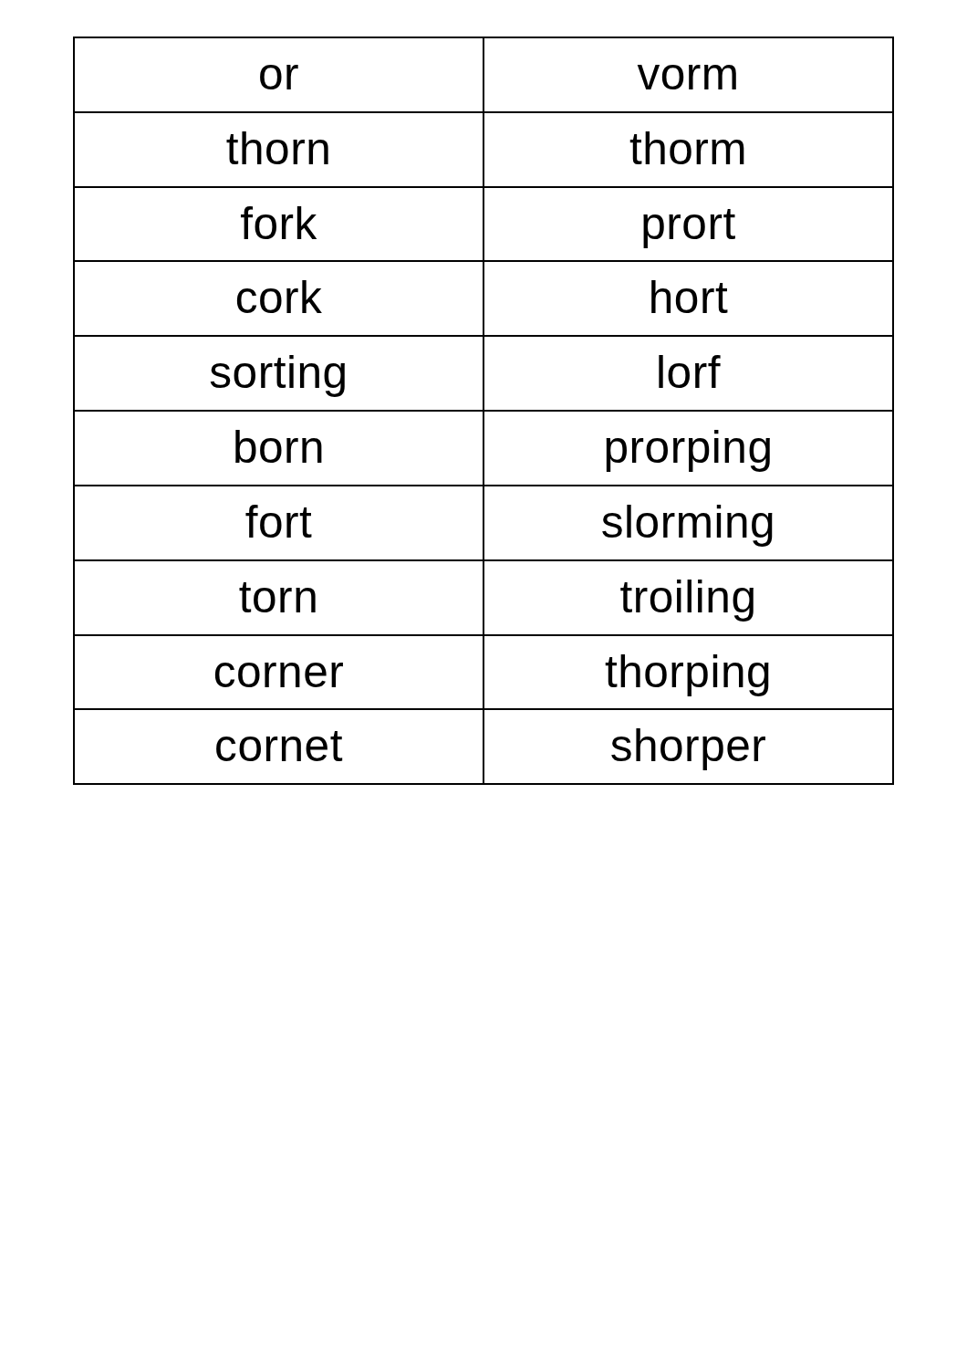Real and nonsense words containing the 'or' grapheme
| or | vorm |
| thorn | thorm |
| fork | prort |
| cork | hort |
| sorting | lorf |
| born | prorping |
| fort | slorming |
| torn | troiling |
| corner | thorping |
| cornet | shorper |